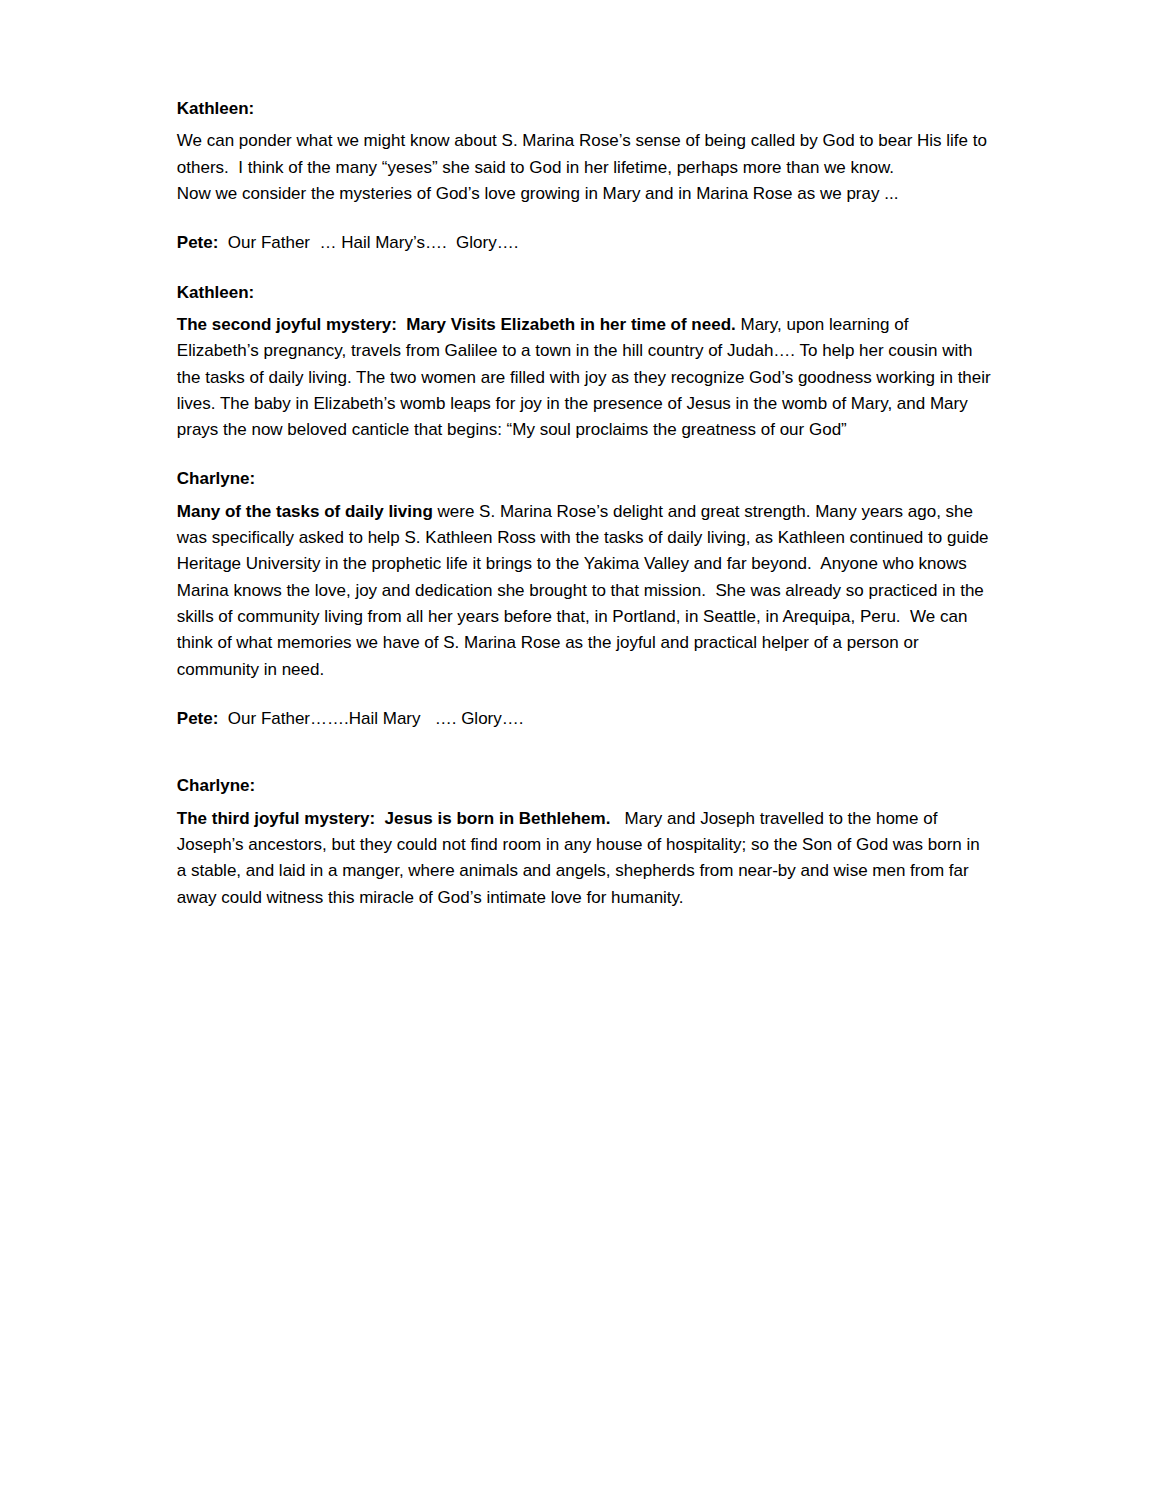Kathleen:
We can ponder what we might know about S. Marina Rose’s sense of being called by God to bear His life to others. I think of the many “yeses” she said to God in her lifetime, perhaps more than we know.
Now we consider the mysteries of God’s love growing in Mary and in Marina Rose as we pray ...
Pete: Our Father … Hail Mary’s…. Glory….
Kathleen:
The second joyful mystery: Mary Visits Elizabeth in her time of need. Mary, upon learning of Elizabeth’s pregnancy, travels from Galilee to a town in the hill country of Judah…. To help her cousin with the tasks of daily living. The two women are filled with joy as they recognize God’s goodness working in their lives. The baby in Elizabeth’s womb leaps for joy in the presence of Jesus in the womb of Mary, and Mary prays the now beloved canticle that begins: “My soul proclaims the greatness of our God”
Charlyne:
Many of the tasks of daily living were S. Marina Rose’s delight and great strength. Many years ago, she was specifically asked to help S. Kathleen Ross with the tasks of daily living, as Kathleen continued to guide Heritage University in the prophetic life it brings to the Yakima Valley and far beyond. Anyone who knows Marina knows the love, joy and dedication she brought to that mission. She was already so practiced in the skills of community living from all her years before that, in Portland, in Seattle, in Arequipa, Peru. We can think of what memories we have of S. Marina Rose as the joyful and practical helper of a person or community in need.
Pete: Our Father…….Hail Mary …. Glory….
Charlyne:
The third joyful mystery: Jesus is born in Bethlehem. Mary and Joseph travelled to the home of Joseph’s ancestors, but they could not find room in any house of hospitality; so the Son of God was born in a stable, and laid in a manger, where animals and angels, shepherds from near-by and wise men from far away could witness this miracle of God’s intimate love for humanity.